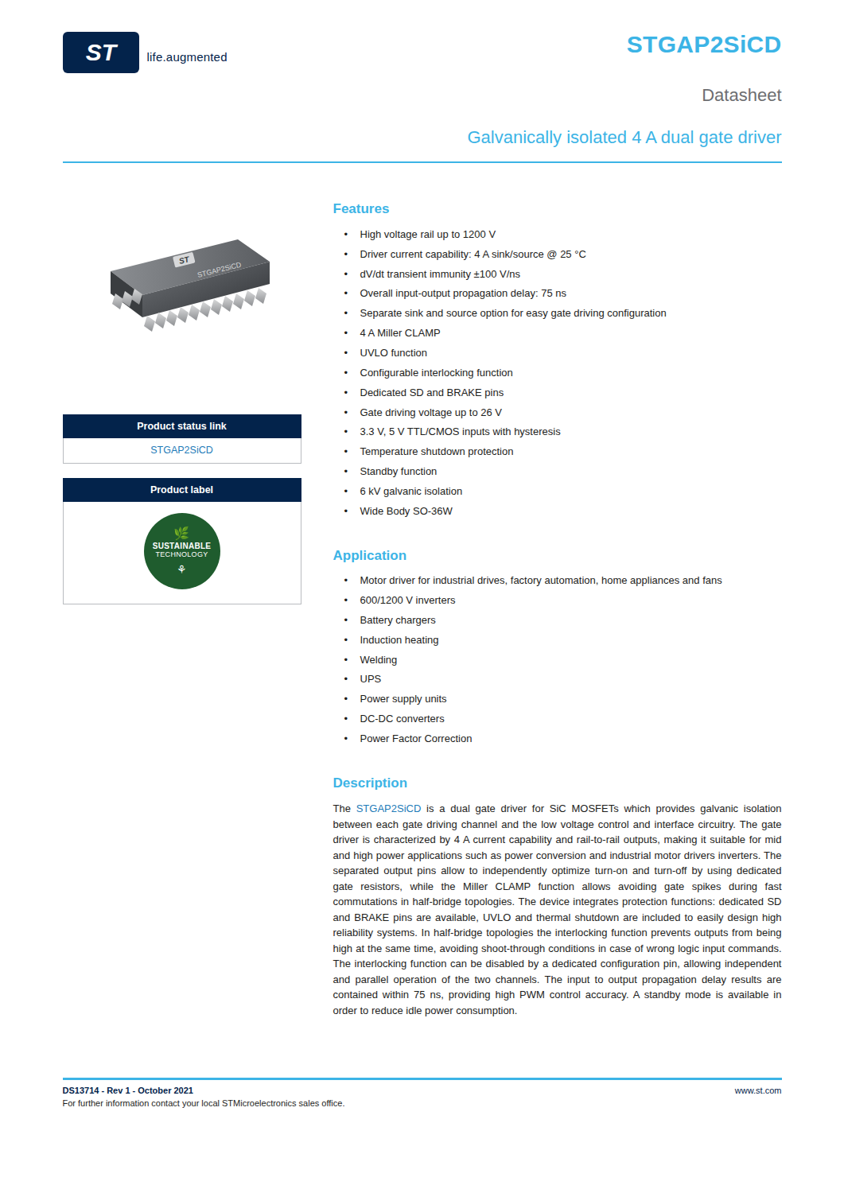ST life.augmented
STGAP2SiCD
Datasheet
Galvanically isolated 4 A dual gate driver
ST STGAP2SiCD
| Product status link |
| --- |
| STGAP2SiCD |
| Product label |
| --- |
| 🌿 SUSTAINABLE TECHNOLOGY ⚘ |
Features
High voltage rail up to 1200 V
Driver current capability: 4 A sink/source @ 25 °C
dV/dt transient immunity ±100 V/ns
Overall input-output propagation delay: 75 ns
Separate sink and source option for easy gate driving configuration
4 A Miller CLAMP
UVLO function
Configurable interlocking function
Dedicated SD and BRAKE pins
Gate driving voltage up to 26 V
3.3 V, 5 V TTL/CMOS inputs with hysteresis
Temperature shutdown protection
Standby function
6 kV galvanic isolation
Wide Body SO-36W
Application
Motor driver for industrial drives, factory automation, home appliances and fans
600/1200 V inverters
Battery chargers
Induction heating
Welding
UPS
Power supply units
DC-DC converters
Power Factor Correction
Description
The STGAP2SiCD is a dual gate driver for SiC MOSFETs which provides galvanic isolation between each gate driving channel and the low voltage control and interface circuitry. The gate driver is characterized by 4 A current capability and rail-to-rail outputs, making it suitable for mid and high power applications such as power conversion and industrial motor drivers inverters. The separated output pins allow to independently optimize turn-on and turn-off by using dedicated gate resistors, while the Miller CLAMP function allows avoiding gate spikes during fast commutations in half-bridge topologies. The device integrates protection functions: dedicated SD and BRAKE pins are available, UVLO and thermal shutdown are included to easily design high reliability systems. In half-bridge topologies the interlocking function prevents outputs from being high at the same time, avoiding shoot-through conditions in case of wrong logic input commands. The interlocking function can be disabled by a dedicated configuration pin, allowing independent and parallel operation of the two channels. The input to output propagation delay results are contained within 75 ns, providing high PWM control accuracy. A standby mode is available in order to reduce idle power consumption.
DS13714 - Rev 1 - October 2021
For further information contact your local STMicroelectronics sales office.
www.st.com